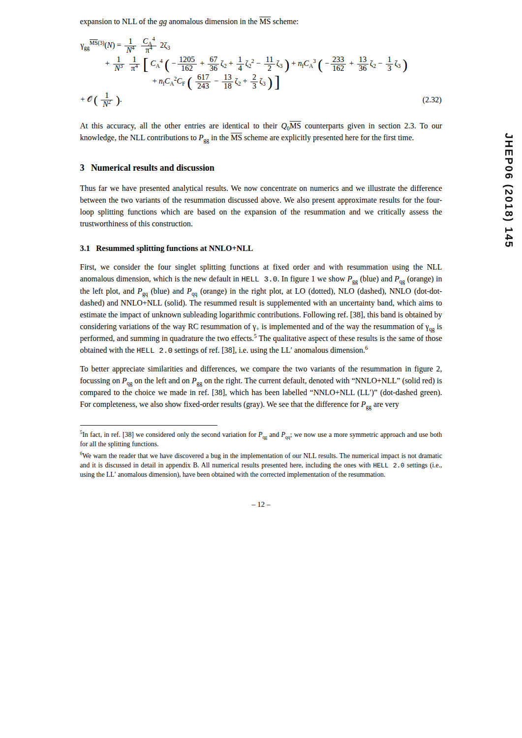JHEP06 (2018) 145
expansion to NLL of the gg anomalous dimension in the MS scheme:
| γ gg MS (3) ( N ) = 1 N 4 C A 4 π 4 2ζ 3 | |
| + 1 N 3 1 π 4 [ C A 4 ( − 1205 162 + 67 36 ζ 2 + 1 4 ζ 2 2 − 11 2 ζ 3 ) + n f C A 3 ( − 233 162 + 13 36 ζ 2 − 1 3 ζ 3 ) | |
| + n f C A 2 C F ( 617 243 − 13 18 ζ 2 + 2 3 ζ 3 ) ] | |
| + 𝒪 ( 1 N 2 ) . | (2.32) |
At this accuracy, all the other entries are identical to their Q0MS counterparts given in section 2.3. To our knowledge, the NLL contributions to Pgg in the MS scheme are explicitly presented here for the first time.
3 Numerical results and discussion
Thus far we have presented analytical results. We now concentrate on numerics and we illustrate the difference between the two variants of the resummation discussed above. We also present approximate results for the four-loop splitting functions which are based on the expansion of the resummation and we critically assess the trustworthiness of this construction.
3.1 Resummed splitting functions at NNLO+NLL
First, we consider the four singlet splitting functions at fixed order and with resummation using the NLL anomalous dimension, which is the new default in HELL 3.0. In figure 1 we show Pgg (blue) and Pqg (orange) in the left plot, and Pgq (blue) and Pqq (orange) in the right plot, at LO (dotted), NLO (dashed), NNLO (dot-dot-dashed) and NNLO+NLL (solid). The resummed result is supplemented with an uncertainty band, which aims to estimate the impact of unknown subleading logarithmic contributions. Following ref. [38], this band is obtained by considering variations of the way RC resummation of γ+ is implemented and of the way the resummation of γqg is performed, and summing in quadrature the two effects.5 The qualitative aspect of these results is the same of those obtained with the HELL 2.0 settings of ref. [38], i.e. using the LL′ anomalous dimension.6
To better appreciate similarities and differences, we compare the two variants of the resummation in figure 2, focussing on Pqg on the left and on Pgg on the right. The current default, denoted with “NNLO+NLL” (solid red) is compared to the choice we made in ref. [38], which has been labelled “NNLO+NLL (LL′)” (dot-dashed green). For completeness, we also show fixed-order results (gray). We see that the difference for Pgg are very
5In fact, in ref. [38] we considered only the second variation for Pqg and Pqq; we now use a more symmetric approach and use both for all the splitting functions.
6We warn the reader that we have discovered a bug in the implementation of our NLL results. The numerical impact is not dramatic and it is discussed in detail in appendix B. All numerical results presented here, including the ones with HELL 2.0 settings (i.e., using the LL′ anomalous dimension), have been obtained with the corrected implementation of the resummation.
– 12 –